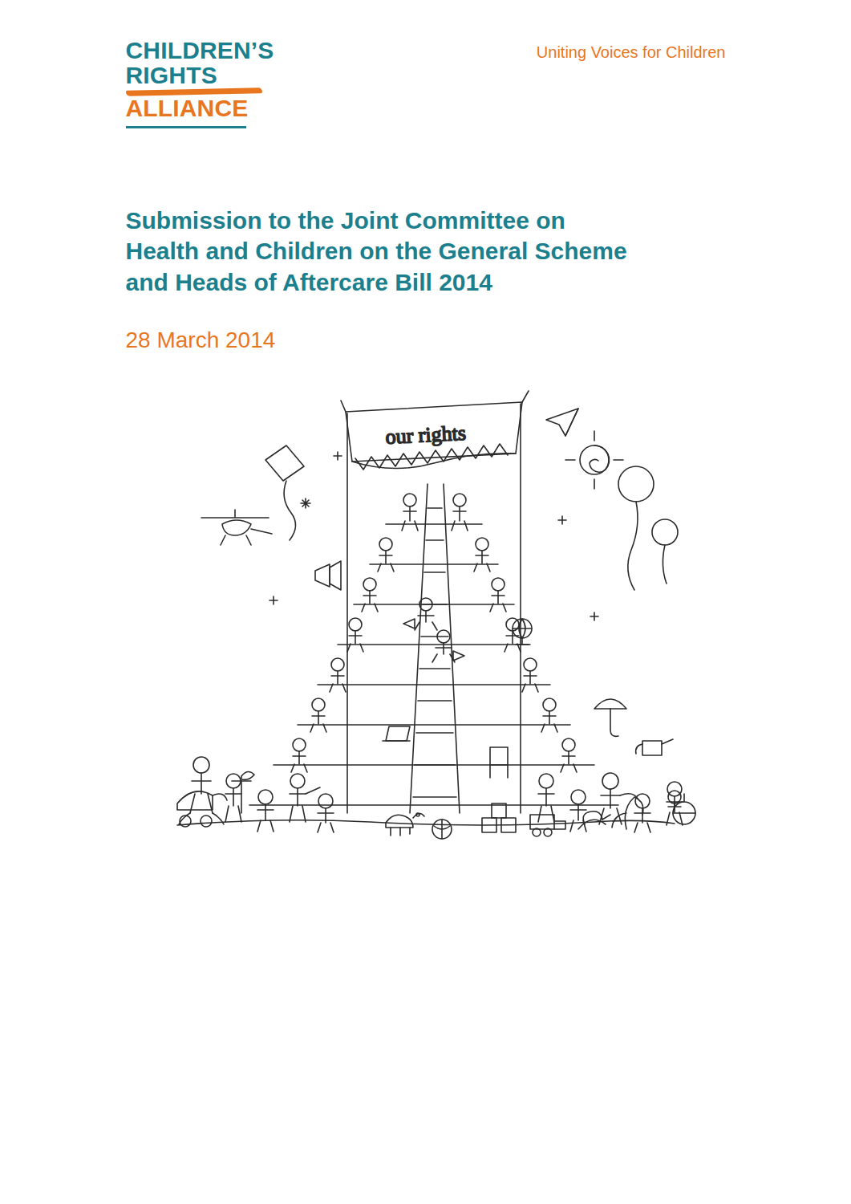Children’s Rights Alliance
Uniting Voices for Children
Submission to the Joint Committee on Health and Children on the General Scheme and Heads of Aftercare Bill 2014
28 March 2014
our rights